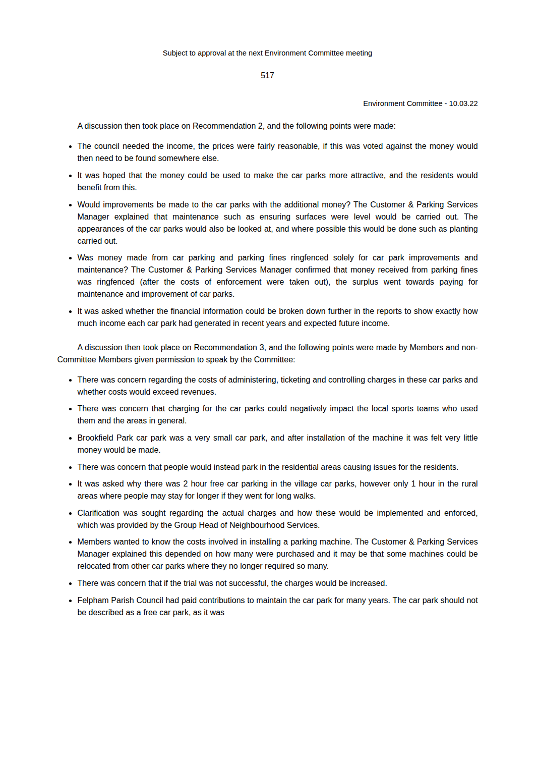Subject to approval at the next Environment Committee meeting
517
Environment Committee - 10.03.22
A discussion then took place on Recommendation 2, and the following points were made:
The council needed the income, the prices were fairly reasonable, if this was voted against the money would then need to be found somewhere else.
It was hoped that the money could be used to make the car parks more attractive, and the residents would benefit from this.
Would improvements be made to the car parks with the additional money? The Customer & Parking Services Manager explained that maintenance such as ensuring surfaces were level would be carried out. The appearances of the car parks would also be looked at, and where possible this would be done such as planting carried out.
Was money made from car parking and parking fines ringfenced solely for car park improvements and maintenance? The Customer & Parking Services Manager confirmed that money received from parking fines was ringfenced (after the costs of enforcement were taken out), the surplus went towards paying for maintenance and improvement of car parks.
It was asked whether the financial information could be broken down further in the reports to show exactly how much income each car park had generated in recent years and expected future income.
A discussion then took place on Recommendation 3, and the following points were made by Members and non-Committee Members given permission to speak by the Committee:
There was concern regarding the costs of administering, ticketing and controlling charges in these car parks and whether costs would exceed revenues.
There was concern that charging for the car parks could negatively impact the local sports teams who used them and the areas in general.
Brookfield Park car park was a very small car park, and after installation of the machine it was felt very little money would be made.
There was concern that people would instead park in the residential areas causing issues for the residents.
It was asked why there was 2 hour free car parking in the village car parks, however only 1 hour in the rural areas where people may stay for longer if they went for long walks.
Clarification was sought regarding the actual charges and how these would be implemented and enforced, which was provided by the Group Head of Neighbourhood Services.
Members wanted to know the costs involved in installing a parking machine. The Customer & Parking Services Manager explained this depended on how many were purchased and it may be that some machines could be relocated from other car parks where they no longer required so many.
There was concern that if the trial was not successful, the charges would be increased.
Felpham Parish Council had paid contributions to maintain the car park for many years. The car park should not be described as a free car park, as it was